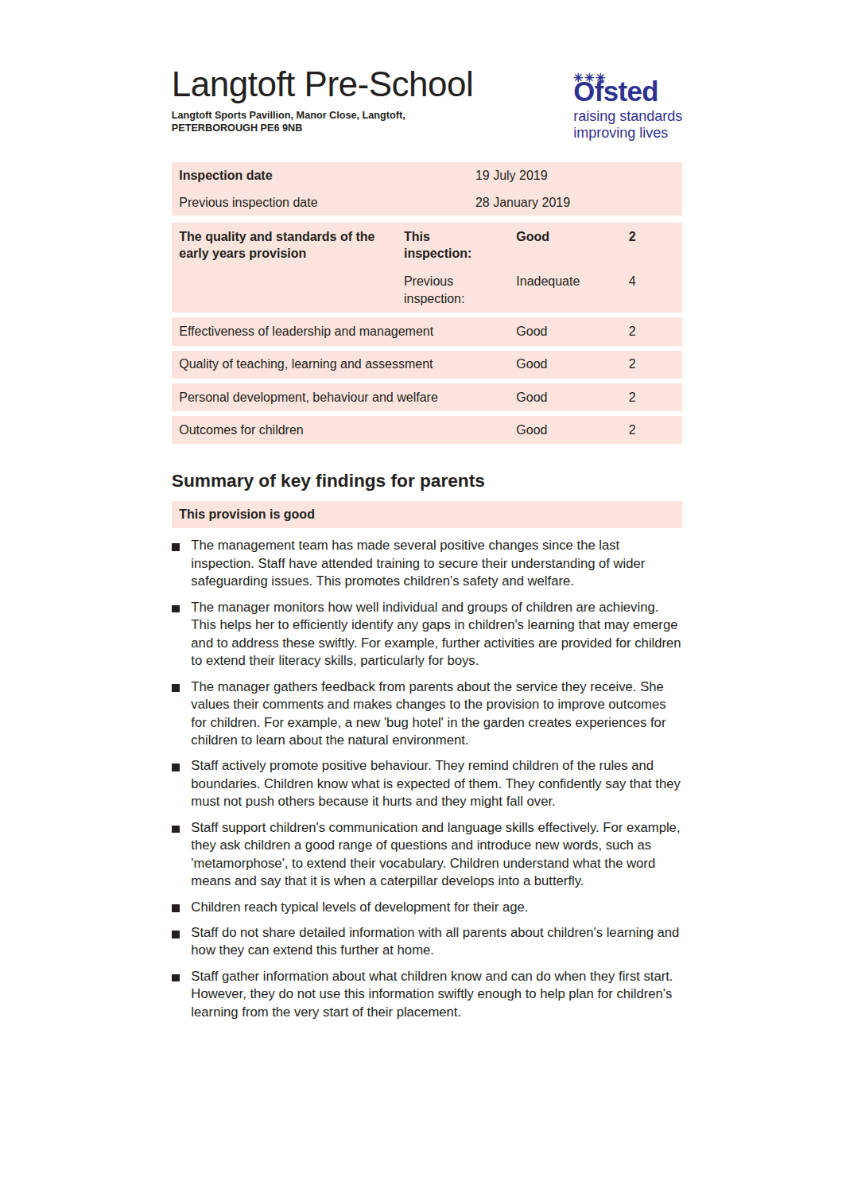Langtoft Pre-School
Langtoft Sports Pavillion, Manor Close, Langtoft, PETERBOROUGH PE6 9NB
✳✳✳Ofsted
raising standards
improving lives
| Inspection date | 19 July 2019 |
| Previous inspection date | 28 January 2019 |
| The quality and standards of the early years provision | This inspection: | Good | 2 |
| Previous inspection: | Inadequate | 4 |
| Effectiveness of leadership and management | Good | 2 |
| Quality of teaching, learning and assessment | Good | 2 |
| Personal development, behaviour and welfare | Good | 2 |
| Outcomes for children | Good | 2 |
Summary of key findings for parents
This provision is good
The management team has made several positive changes since the last inspection. Staff have attended training to secure their understanding of wider safeguarding issues. This promotes children's safety and welfare.
The manager monitors how well individual and groups of children are achieving. This helps her to efficiently identify any gaps in children's learning that may emerge and to address these swiftly. For example, further activities are provided for children to extend their literacy skills, particularly for boys.
The manager gathers feedback from parents about the service they receive. She values their comments and makes changes to the provision to improve outcomes for children. For example, a new 'bug hotel' in the garden creates experiences for children to learn about the natural environment.
Staff actively promote positive behaviour. They remind children of the rules and boundaries. Children know what is expected of them. They confidently say that they must not push others because it hurts and they might fall over.
Staff support children's communication and language skills effectively. For example, they ask children a good range of questions and introduce new words, such as 'metamorphose', to extend their vocabulary. Children understand what the word means and say that it is when a caterpillar develops into a butterfly.
Children reach typical levels of development for their age.
Staff do not share detailed information with all parents about children's learning and how they can extend this further at home.
Staff gather information about what children know and can do when they first start. However, they do not use this information swiftly enough to help plan for children's learning from the very start of their placement.